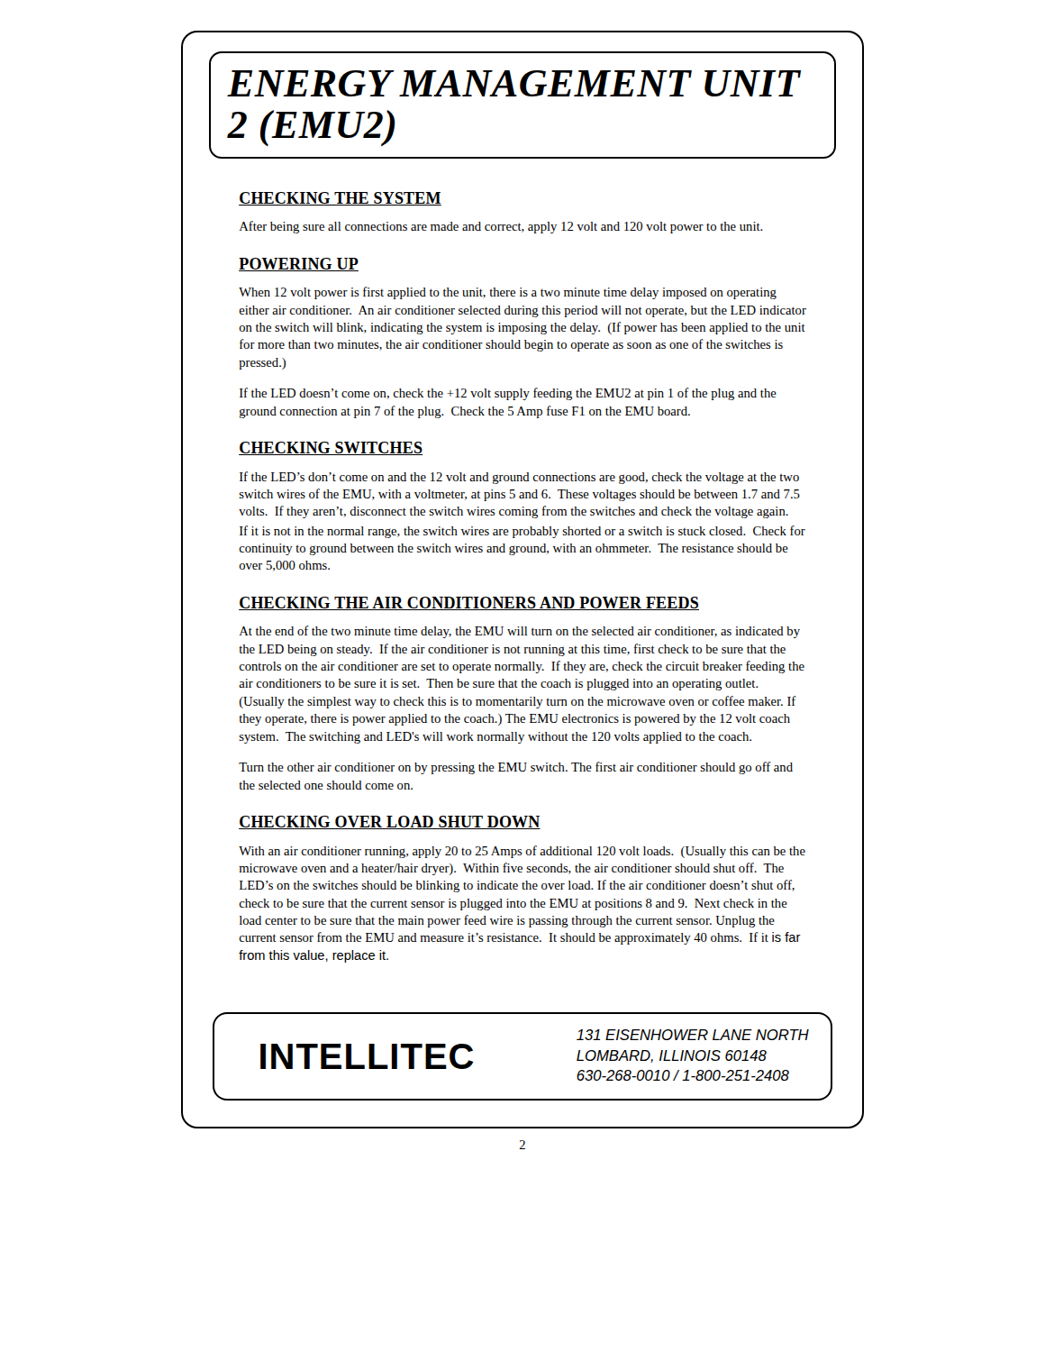ENERGY MANAGEMENT UNIT 2 (EMU2)
CHECKING THE SYSTEM
After being sure all connections are made and correct, apply 12 volt and 120 volt power to the unit.
POWERING UP
When 12 volt power is first applied to the unit, there is a two minute time delay imposed on operating either air conditioner. An air conditioner selected during this period will not operate, but the LED indicator on the switch will blink, indicating the system is imposing the delay. (If power has been applied to the unit for more than two minutes, the air conditioner should begin to operate as soon as one of the switches is pressed.)
If the LED doesn’t come on, check the +12 volt supply feeding the EMU2 at pin 1 of the plug and the ground connection at pin 7 of the plug. Check the 5 Amp fuse F1 on the EMU board.
CHECKING SWITCHES
If the LED’s don’t come on and the 12 volt and ground connections are good, check the voltage at the two switch wires of the EMU, with a voltmeter, at pins 5 and 6. These voltages should be between 1.7 and 7.5 volts. If they aren’t, disconnect the switch wires coming from the switches and check the voltage again.
If it is not in the normal range, the switch wires are probably shorted or a switch is stuck closed. Check for continuity to ground between the switch wires and ground, with an ohmmeter. The resistance should be over 5,000 ohms.
CHECKING THE AIR CONDITIONERS AND POWER FEEDS
At the end of the two minute time delay, the EMU will turn on the selected air conditioner, as indicated by the LED being on steady. If the air conditioner is not running at this time, first check to be sure that the controls on the air conditioner are set to operate normally. If they are, check the circuit breaker feeding the air conditioners to be sure it is set. Then be sure that the coach is plugged into an operating outlet. (Usually the simplest way to check this is to momentarily turn on the microwave oven or coffee maker. If they operate, there is power applied to the coach.) The EMU electronics is powered by the 12 volt coach system. The switching and LED's will work normally without the 120 volts applied to the coach.
Turn the other air conditioner on by pressing the EMU switch. The first air conditioner should go off and the selected one should come on.
CHECKING OVER LOAD SHUT DOWN
With an air conditioner running, apply 20 to 25 Amps of additional 120 volt loads. (Usually this can be the microwave oven and a heater/hair dryer). Within five seconds, the air conditioner should shut off. The LED’s on the switches should be blinking to indicate the over load. If the air conditioner doesn’t shut off, check to be sure that the current sensor is plugged into the EMU at positions 8 and 9. Next check in the load center to be sure that the main power feed wire is passing through the current sensor. Unplug the current sensor from the EMU and measure it’s resistance. It should be approximately 40 ohms. If it is far from this value, replace it.
INTELLITEC
131 EISENHOWER LANE NORTH
LOMBARD, ILLINOIS 60148
630-268-0010 / 1-800-251-2408
2